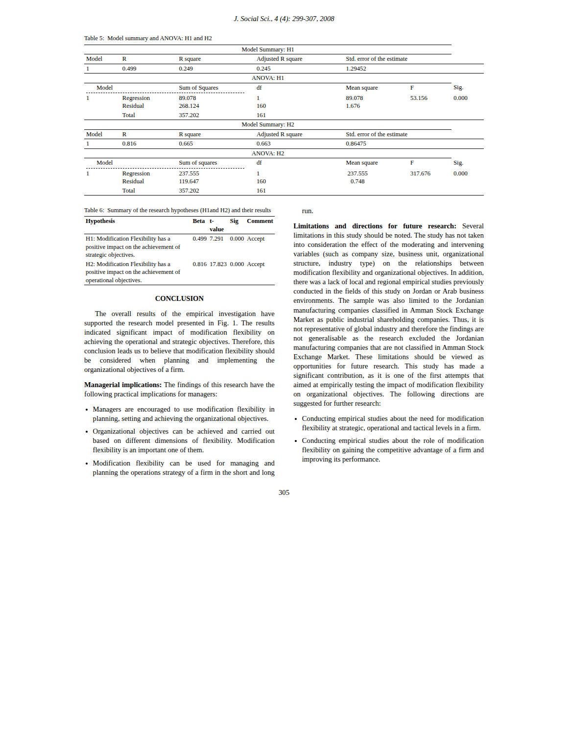J. Social Sci., 4 (4): 299-307, 2008
Table 5: Model summary and ANOVA: H1 and H2
| Model Summary: H1 |
| Model | R | R square | Adjusted R square | Std. error of the estimate |
| 1 | 0.499 | 0.249 | 0.245 | 1.29452 |
| ANOVA: H1 |
| Model | Sum of Squares | df | Mean square | F | Sig. |
| 1 | Regression Residual | 89.078 268.124 | 1 160 | 89.078 1.676 | 53.156 | 0.000 |
| | Total | 357.202 | 161 | | | |
| Model Summary: H2 |
| Model | R | R square | Adjusted R square | Std. error of the estimate |
| 1 | 0.816 | 0.665 | 0.663 | 0.86475 |
| ANOVA: H2 |
| Model | Sum of squares | df | Mean square | F | Sig. |
| 1 | Regression Residual | 237.555 119.647 | 1 160 | 237.555 0.748 | 317.676 | 0.000 |
| | Total | 357.202 | 161 | | | |
Table 6: Summary of the research hypotheses (H1and H2) and their results
| Hypothesis | Beta | t-value | Sig | Comment |
| --- | --- | --- | --- | --- |
| H1: Modification Flexibility has a positive impact on the achievement of strategic objectives. | 0.499 | 7.291 | 0.000 | Accept |
| H2: Modification Flexibility has a positive impact on the achievement of operational objectives. | 0.816 | 17.823 | 0.000 | Accept |
CONCLUSION
The overall results of the empirical investigation have supported the research model presented in Fig. 1. The results indicated significant impact of modification flexibility on achieving the operational and strategic objectives. Therefore, this conclusion leads us to believe that modification flexibility should be considered when planning and implementing the organizational objectives of a firm.
Managerial implications: The findings of this research have the following practical implications for managers:
Managers are encouraged to use modification flexibility in planning, setting and achieving the organizational objectives.
Organizational objectives can be achieved and carried out based on different dimensions of flexibility. Modification flexibility is an important one of them.
Modification flexibility can be used for managing and planning the operations strategy of a firm in the short and long run.
Limitations and directions for future research: Several limitations in this study should be noted. The study has not taken into consideration the effect of the moderating and intervening variables (such as company size, business unit, organizational structure, industry type) on the relationships between modification flexibility and organizational objectives. In addition, there was a lack of local and regional empirical studies previously conducted in the fields of this study on Jordan or Arab business environments. The sample was also limited to the Jordanian manufacturing companies classified in Amman Stock Exchange Market as public industrial shareholding companies. Thus, it is not representative of global industry and therefore the findings are not generalisable as the research excluded the Jordanian manufacturing companies that are not classified in Amman Stock Exchange Market. These limitations should be viewed as opportunities for future research. This study has made a significant contribution, as it is one of the first attempts that aimed at empirically testing the impact of modification flexibility on organizational objectives. The following directions are suggested for further research:
Conducting empirical studies about the need for modification flexibility at strategic, operational and tactical levels in a firm.
Conducting empirical studies about the role of modification flexibility on gaining the competitive advantage of a firm and improving its performance.
305